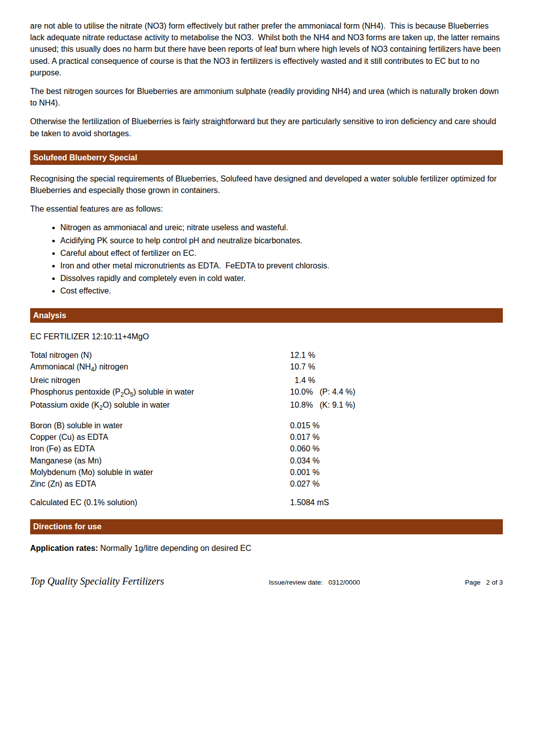are not able to utilise the nitrate (NO3) form effectively but rather prefer the ammoniacal form (NH4). This is because Blueberries lack adequate nitrate reductase activity to metabolise the NO3. Whilst both the NH4 and NO3 forms are taken up, the latter remains unused; this usually does no harm but there have been reports of leaf burn where high levels of NO3 containing fertilizers have been used. A practical consequence of course is that the NO3 in fertilizers is effectively wasted and it still contributes to EC but to no purpose.
The best nitrogen sources for Blueberries are ammonium sulphate (readily providing NH4) and urea (which is naturally broken down to NH4).
Otherwise the fertilization of Blueberries is fairly straightforward but they are particularly sensitive to iron deficiency and care should be taken to avoid shortages.
Solufeed Blueberry Special
Recognising the special requirements of Blueberries, Solufeed have designed and developed a water soluble fertilizer optimized for Blueberries and especially those grown in containers.
The essential features are as follows:
Nitrogen as ammoniacal and ureic; nitrate useless and wasteful.
Acidifying PK source to help control pH and neutralize bicarbonates.
Careful about effect of fertilizer on EC.
Iron and other metal micronutrients as EDTA. FeEDTA to prevent chlorosis.
Dissolves rapidly and completely even in cold water.
Cost effective.
Analysis
EC FERTILIZER 12:10:11+4MgO
| Total nitrogen (N) | 12.1 % |
| Ammoniacal (NH 4 ) nitrogen | 10.7 % |
| Ureic nitrogen | 1.4 % |
| Phosphorus pentoxide (P 2 O 5 ) soluble in water | 10.0% (P: 4.4 %) |
| Potassium oxide (K 2 O) soluble in water | 10.8% (K: 9.1 %) |
| Boron (B) soluble in water | 0.015 % |
| Copper (Cu) as EDTA | 0.017 % |
| Iron (Fe) as EDTA | 0.060 % |
| Manganese (as Mn) | 0.034 % |
| Molybdenum (Mo) soluble in water | 0.001 % |
| Zinc (Zn) as EDTA | 0.027 % |
| Calculated EC (0.1% solution) | 1.5084 mS |
Directions for use
Application rates: Normally 1g/litre depending on desired EC
Top Quality Speciality Fertilizers Issue/review date: 0312/0000 Page 2 of 3